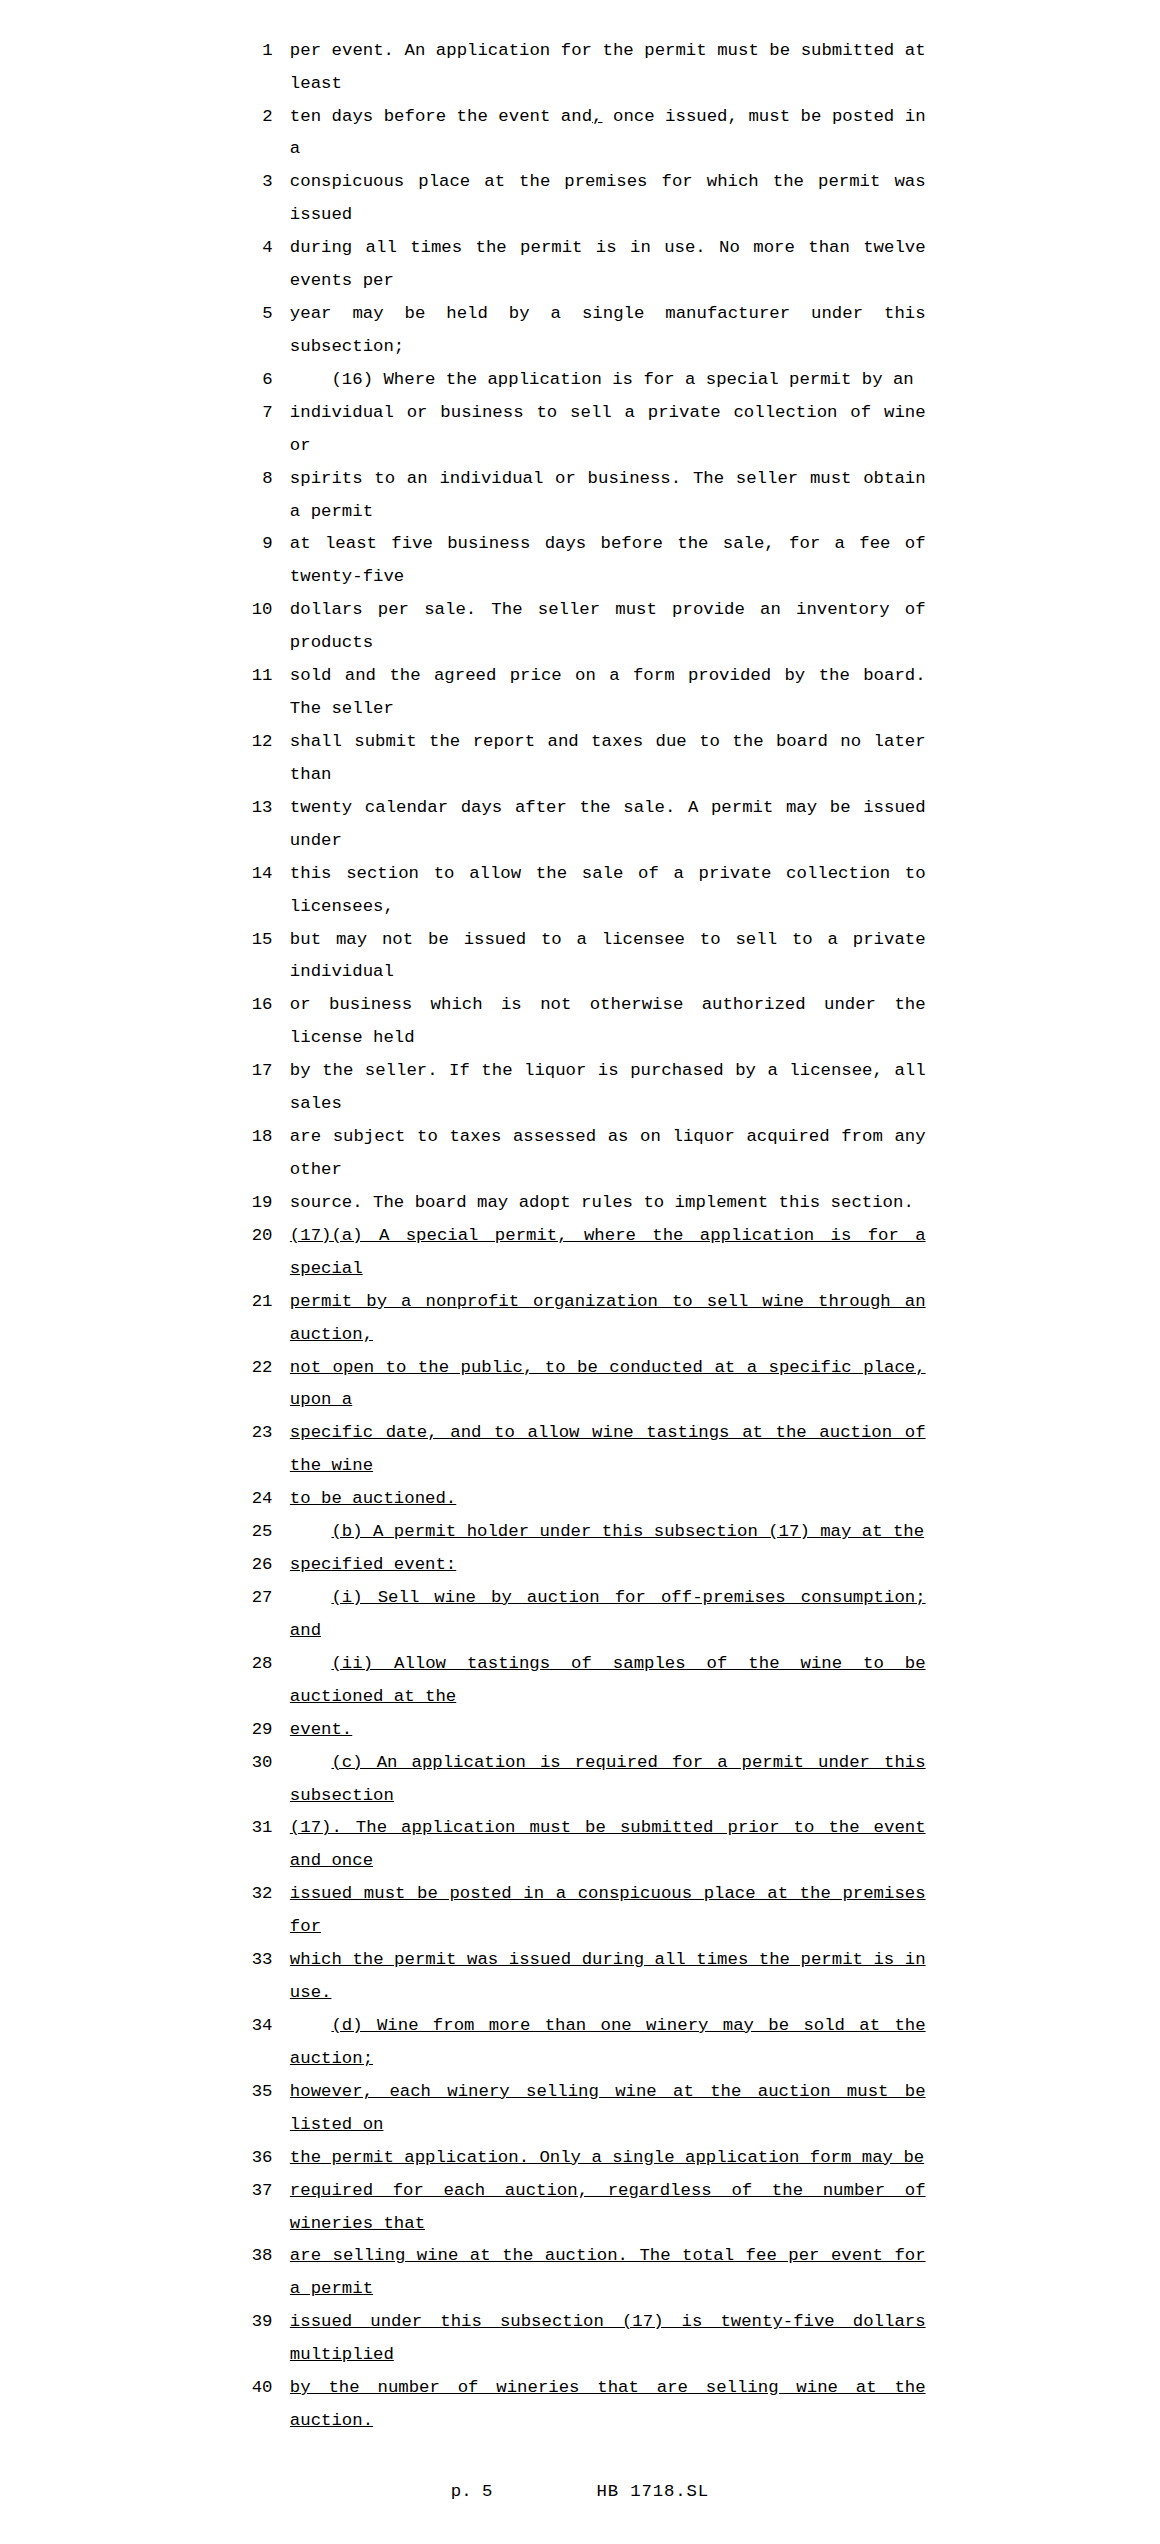per event. An application for the permit must be submitted at least
ten days before the event and, once issued, must be posted in a
conspicuous place at the premises for which the permit was issued
during all times the permit is in use. No more than twelve events per
year may be held by a single manufacturer under this subsection;
(16) Where the application is for a special permit by an
individual or business to sell a private collection of wine or
spirits to an individual or business. The seller must obtain a permit
at least five business days before the sale, for a fee of twenty-five
dollars per sale. The seller must provide an inventory of products
sold and the agreed price on a form provided by the board. The seller
shall submit the report and taxes due to the board no later than
twenty calendar days after the sale. A permit may be issued under
this section to allow the sale of a private collection to licensees,
but may not be issued to a licensee to sell to a private individual
or business which is not otherwise authorized under the license held
by the seller. If the liquor is purchased by a licensee, all sales
are subject to taxes assessed as on liquor acquired from any other
source. The board may adopt rules to implement this section.
(17)(a) A special permit, where the application is for a special
permit by a nonprofit organization to sell wine through an auction,
not open to the public, to be conducted at a specific place, upon a
specific date, and to allow wine tastings at the auction of the wine
to be auctioned.
(b) A permit holder under this subsection (17) may at the
specified event:
(i) Sell wine by auction for off-premises consumption; and
(ii) Allow tastings of samples of the wine to be auctioned at the
event.
(c) An application is required for a permit under this subsection
(17). The application must be submitted prior to the event and once
issued must be posted in a conspicuous place at the premises for
which the permit was issued during all times the permit is in use.
(d) Wine from more than one winery may be sold at the auction;
however, each winery selling wine at the auction must be listed on
the permit application. Only a single application form may be
required for each auction, regardless of the number of wineries that
are selling wine at the auction. The total fee per event for a permit
issued under this subsection (17) is twenty-five dollars multiplied
by the number of wineries that are selling wine at the auction.
p. 5 HB 1718.SL